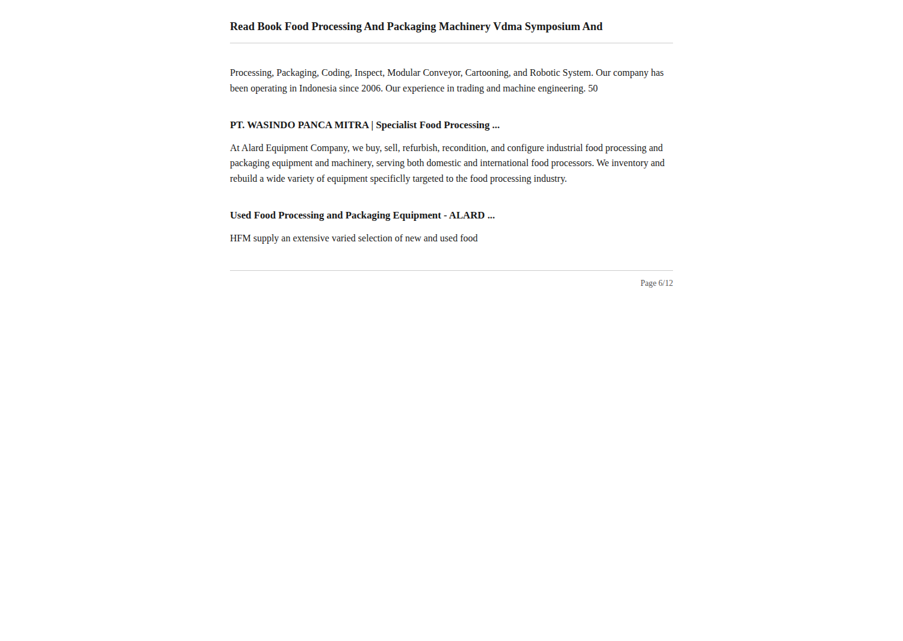Read Book Food Processing And Packaging Machinery Vdma Symposium And
Processing, Packaging, Coding, Inspect, Modular Conveyor, Cartooning, and Robotic System. Our company has been operating in Indonesia since 2006. Our experience in trading and machine engineering. 50
PT. WASINDO PANCA MITRA | Specialist Food Processing ...
At Alard Equipment Company, we buy, sell, refurbish, recondition, and configure industrial food processing and packaging equipment and machinery, serving both domestic and international food processors. We inventory and rebuild a wide variety of equipment specificlly targeted to the food processing industry.
Used Food Processing and Packaging Equipment - ALARD ...
HFM supply an extensive varied selection of new and used food
Page 6/12